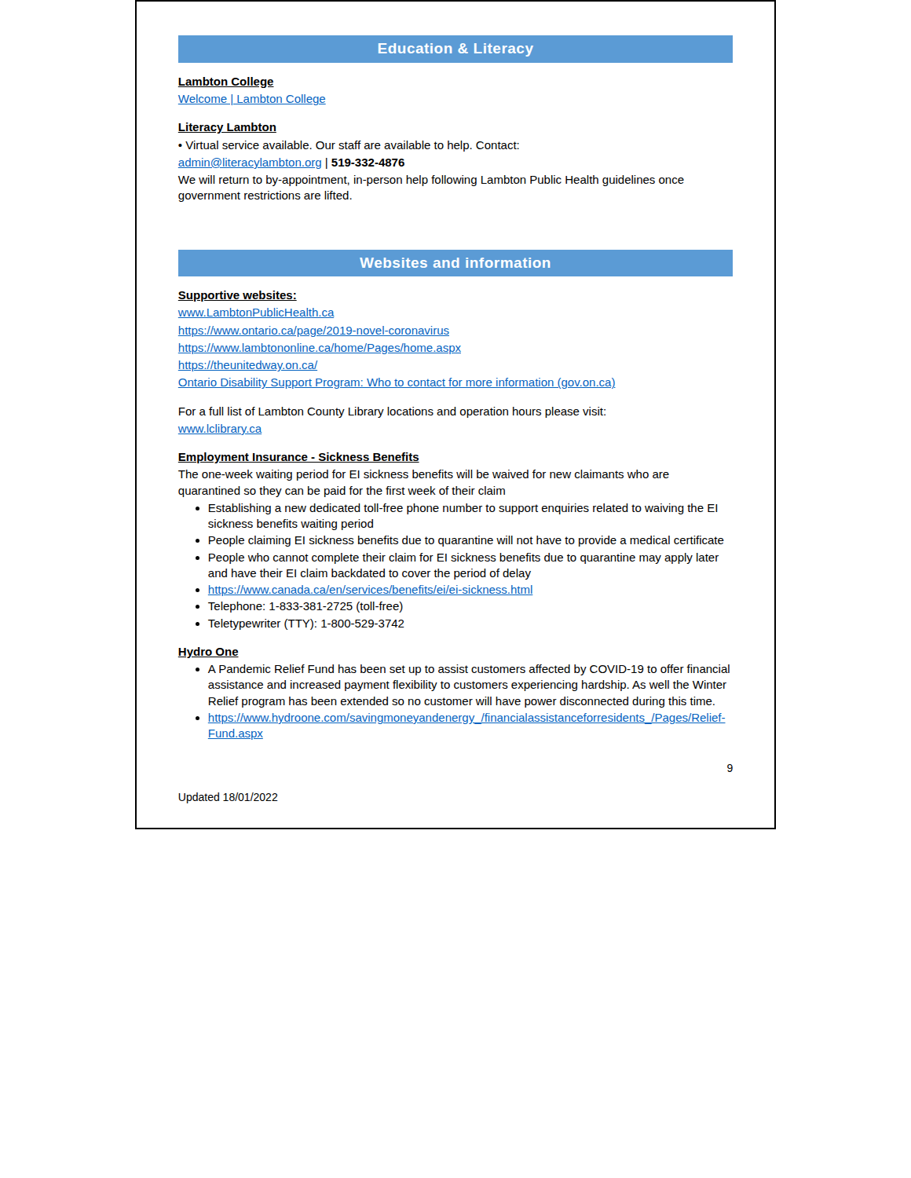Education & Literacy
Lambton College
Welcome | Lambton College
Literacy Lambton
• Virtual service available. Our staff are available to help. Contact:
admin@literacylambton.org | 519-332-4876
We will return to by-appointment, in-person help following Lambton Public Health guidelines once government restrictions are lifted.
Websites and information
Supportive websites:
www.LambtonPublicHealth.ca
https://www.ontario.ca/page/2019-novel-coronavirus
https://www.lambtononline.ca/home/Pages/home.aspx
https://theunitedway.on.ca/
Ontario Disability Support Program: Who to contact for more information (gov.on.ca)
For a full list of Lambton County Library locations and operation hours please visit:
www.lclibrary.ca
Employment Insurance - Sickness Benefits
The one-week waiting period for EI sickness benefits will be waived for new claimants who are quarantined so they can be paid for the first week of their claim
Establishing a new dedicated toll-free phone number to support enquiries related to waiving the EI sickness benefits waiting period
People claiming EI sickness benefits due to quarantine will not have to provide a medical certificate
People who cannot complete their claim for EI sickness benefits due to quarantine may apply later and have their EI claim backdated to cover the period of delay
https://www.canada.ca/en/services/benefits/ei/ei-sickness.html
Telephone: 1-833-381-2725 (toll-free)
Teletypewriter (TTY): 1-800-529-3742
Hydro One
A Pandemic Relief Fund has been set up to assist customers affected by COVID-19 to offer financial assistance and increased payment flexibility to customers experiencing hardship. As well the Winter Relief program has been extended so no customer will have power disconnected during this time.
https://www.hydroone.com/savingmoneyandenergy_/financialassistanceforresidents_/Pages/Relief-Fund.aspx
9
Updated 18/01/2022